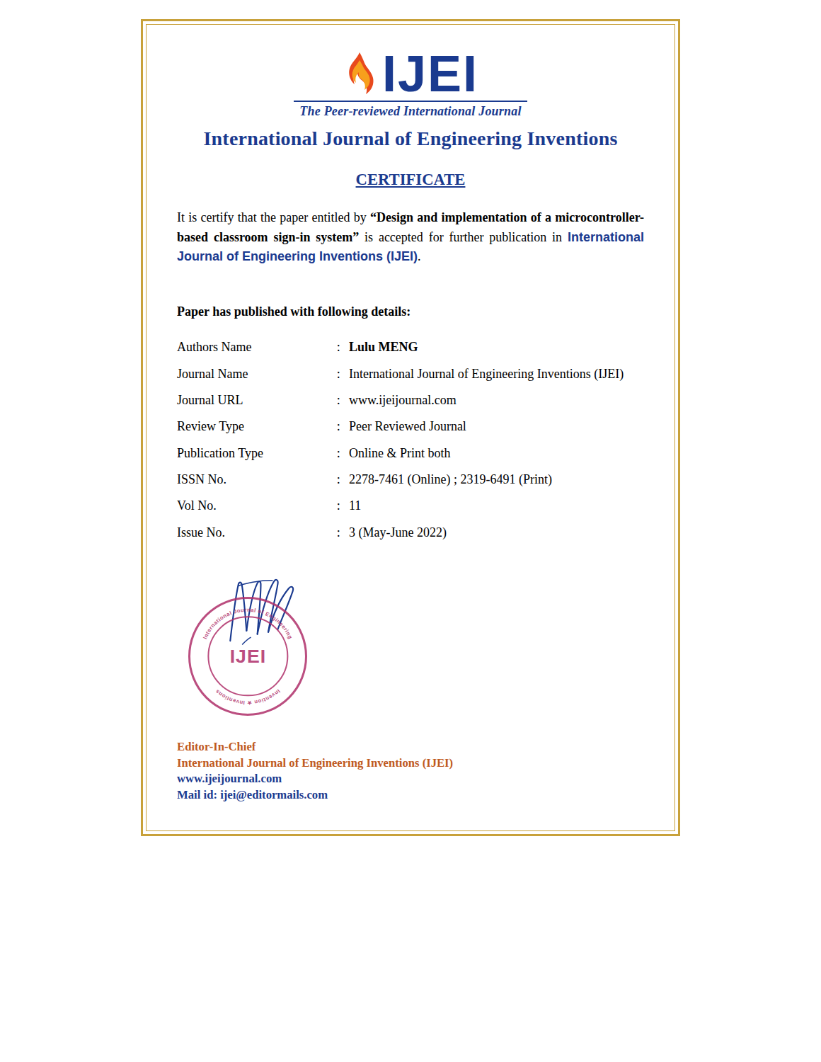IJEI
The Peer-reviewed International Journal
International Journal of Engineering Inventions
CERTIFICATE
It is certify that the paper entitled by “Design and implementation of a microcontroller-based classroom sign-in system” is accepted for further publication in International Journal of Engineering Inventions (IJEI).
Paper has published with following details:
| Authors Name | : | Lulu MENG |
| Journal Name | : | International Journal of Engineering Inventions (IJEI) |
| Journal URL | : | www.ijeijournal.com |
| Review Type | : | Peer Reviewed Journal |
| Publication Type | : | Online & Print both |
| ISSN No. | : | 2278-7461 (Online) ; 2319-6491 (Print) |
| Vol No. | : | 11 |
| Issue No. | : | 3 (May-June 2022) |
International Journal of Engineering Invention ★ Inventions
IJEI
Editor-In-Chief International Journal of Engineering Inventions (IJEI) www.ijeijournal.com Mail id: ijei@editormails.com